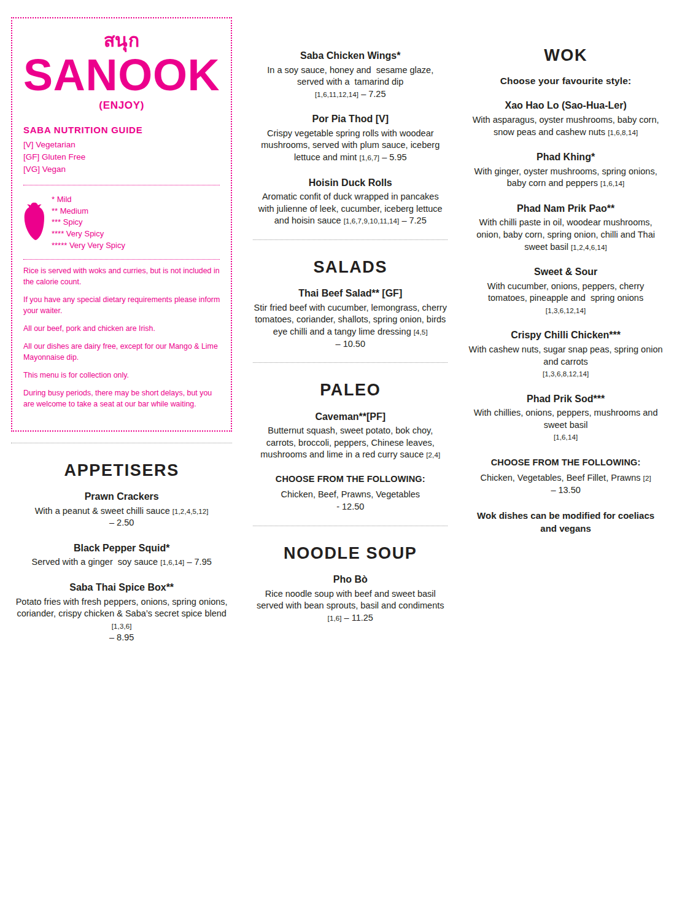สนุก
SANOOK
(ENJOY)
Saba Nutrition Guide
[V] Vegetarian
[GF] Gluten Free
[VG] Vegan
* Mild
** Medium
*** Spicy
**** Very Spicy
***** Very Very Spicy
Rice is served with woks and curries, but is not included in the calorie count.
If you have any special dietary requirements please inform your waiter.
All our beef, pork and chicken are Irish.
All our dishes are dairy free, except for our Mango & Lime Mayonnaise dip.
This menu is for collection only.
During busy periods, there may be short delays, but you are welcome to take a seat at our bar while waiting.
Appetisers
Prawn Crackers
With a peanut & sweet chilli sauce [1,2,4,5,12]
– 2.50
Black Pepper Squid*
Served with a ginger soy sauce [1,6,14] – 7.95
Saba Thai Spice Box**
Potato fries with fresh peppers, onions, spring onions, coriander, crispy chicken & Saba’s secret spice blend [1,3,6]
– 8.95
Saba Chicken Wings*
In a soy sauce, honey and sesame glaze, served with a tamarind dip
[1,6,11,12,14] – 7.25
Por Pia Thod [V]
Crispy vegetable spring rolls with woodear mushrooms, served with plum sauce, iceberg lettuce and mint [1,6,7] – 5.95
Hoisin Duck Rolls
Aromatic confit of duck wrapped in pancakes with julienne of leek, cucumber, iceberg lettuce and hoisin sauce [1,6,7,9,10,11,14] – 7.25
Salads
Thai Beef Salad** [GF]
Stir fried beef with cucumber, lemongrass, cherry tomatoes, coriander, shallots, spring onion, birds eye chilli and a tangy lime dressing [4,5]
– 10.50
Paleo
Caveman**[PF]
Butternut squash, sweet potato, bok choy, carrots, broccoli, peppers, Chinese leaves, mushrooms and lime in a red curry sauce [2,4]
CHOOSE FROM THE FOLLOWING:
Chicken, Beef, Prawns, Vegetables
- 12.50
Noodle Soup
Pho Bò
Rice noodle soup with beef and sweet basil served with bean sprouts, basil and condiments
[1,6] – 11.25
Wok
Choose your favourite style:
Xao Hao Lo (Sao-Hua-Ler)
With asparagus, oyster mushrooms, baby corn, snow peas and cashew nuts [1,6,8,14]
Phad Khing*
With ginger, oyster mushrooms, spring onions, baby corn and peppers [1,6,14]
Phad Nam Prik Pao**
With chilli paste in oil, woodear mushrooms, onion, baby corn, spring onion, chilli and Thai sweet basil [1,2,4,6,14]
Sweet & Sour
With cucumber, onions, peppers, cherry tomatoes, pineapple and spring onions
[1,3,6,12,14]
Crispy Chilli Chicken***
With cashew nuts, sugar snap peas, spring onion and carrots
[1,3,6,8,12,14]
Phad Prik Sod***
With chillies, onions, peppers, mushrooms and sweet basil
[1,6,14]
CHOOSE FROM THE FOLLOWING:
Chicken, Vegetables, Beef Fillet, Prawns [2] – 13.50
Wok dishes can be modified for coeliacs and vegans